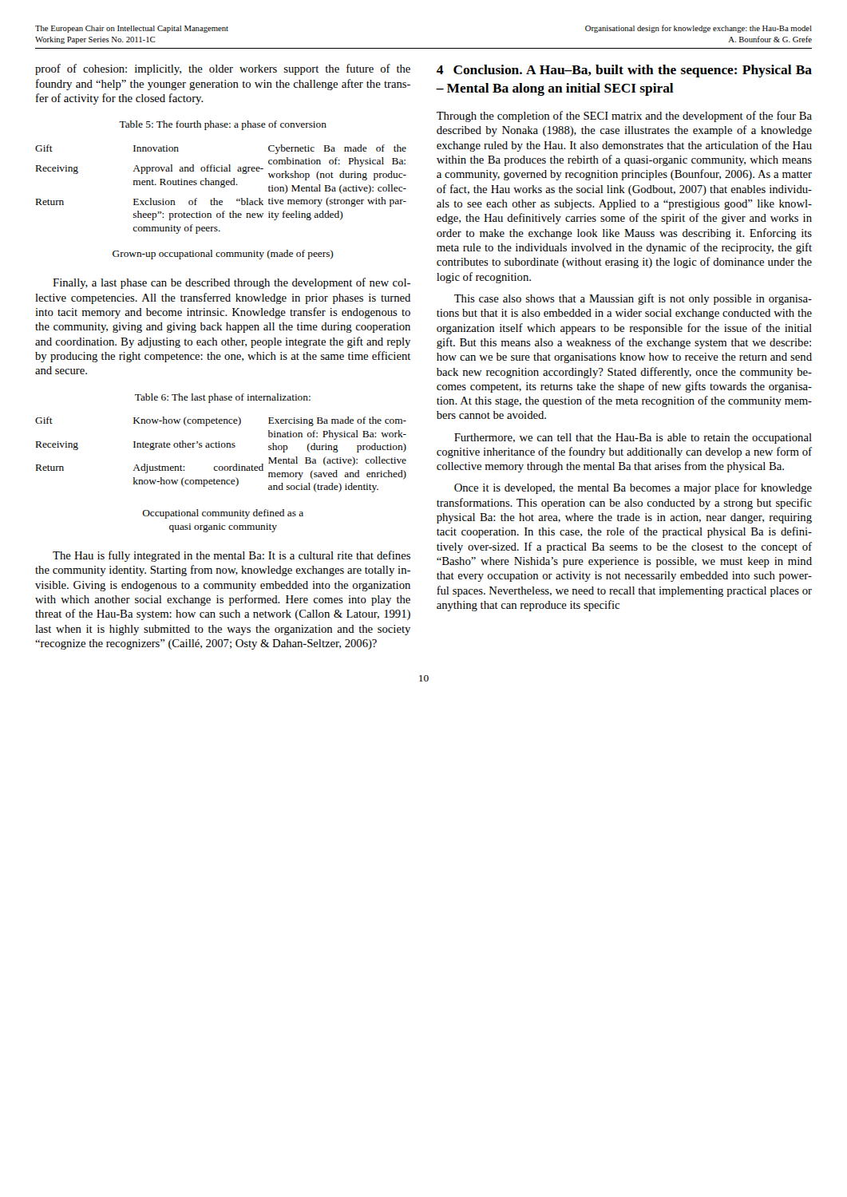The European Chair on Intellectual Capital Management
Working Paper Series No. 2011-1C
Organisational design for knowledge exchange: the Hau-Ba model
A. Bounfour & G. Grefe
proof of cohesion: implicitly, the older workers support the future of the foundry and “help” the younger generation to win the challenge after the transfer of activity for the closed factory.
Table 5: The fourth phase: a phase of conversion
| Gift | Innovation | Cybernetic Ba made of the combination of: Physical Ba: workshop (not during production) Mental Ba (active): collective memory (stronger with parity feeling added) |
| Receiving | Approval and official agreement. Routines changed. |
| Return | Exclusion of the “black sheep”: protection of the new community of peers. |
Grown-up occupational community (made of peers)
Finally, a last phase can be described through the development of new collective competencies. All the transferred knowledge in prior phases is turned into tacit memory and become intrinsic. Knowledge transfer is endogenous to the community, giving and giving back happen all the time during cooperation and coordination. By adjusting to each other, people integrate the gift and reply by producing the right competence: the one, which is at the same time efficient and secure.
Table 6: The last phase of internalization:
| Gift | Know-how (competence) | Exercising Ba made of the combination of: Physical Ba: workshop (during production) Mental Ba (active): collective memory (saved and enriched) and social (trade) identity. |
| Receiving | Integrate other’s actions |
| Return | Adjustment: coordinated know-how (competence) |
Occupational community defined as a
quasi organic community
The Hau is fully integrated in the mental Ba: It is a cultural rite that defines the community identity. Starting from now, knowledge exchanges are totally invisible. Giving is endogenous to a community embedded into the organization with which another social exchange is performed. Here comes into play the threat of the Hau-Ba system: how can such a network (Callon & Latour, 1991) last when it is highly submitted to the ways the organization and the society “recognize the recognizers” (Caillé, 2007; Osty & Dahan-Seltzer, 2006)?
4 Conclusion. A Hau–Ba, built with the sequence: Physical Ba – Mental Ba along an initial SECI spiral
Through the completion of the SECI matrix and the development of the four Ba described by Nonaka (1988), the case illustrates the example of a knowledge exchange ruled by the Hau. It also demonstrates that the articulation of the Hau within the Ba produces the rebirth of a quasi-organic community, which means a community, governed by recognition principles (Bounfour, 2006). As a matter of fact, the Hau works as the social link (Godbout, 2007) that enables individuals to see each other as subjects. Applied to a “prestigious good” like knowledge, the Hau definitively carries some of the spirit of the giver and works in order to make the exchange look like Mauss was describing it. Enforcing its meta rule to the individuals involved in the dynamic of the reciprocity, the gift contributes to subordinate (without erasing it) the logic of dominance under the logic of recognition.
This case also shows that a Maussian gift is not only possible in organisations but that it is also embedded in a wider social exchange conducted with the organization itself which appears to be responsible for the issue of the initial gift. But this means also a weakness of the exchange system that we describe: how can we be sure that organisations know how to receive the return and send back new recognition accordingly? Stated differently, once the community becomes competent, its returns take the shape of new gifts towards the organisation. At this stage, the question of the meta recognition of the community members cannot be avoided.
Furthermore, we can tell that the Hau-Ba is able to retain the occupational cognitive inheritance of the foundry but additionally can develop a new form of collective memory through the mental Ba that arises from the physical Ba.
Once it is developed, the mental Ba becomes a major place for knowledge transformations. This operation can be also conducted by a strong but specific physical Ba: the hot area, where the trade is in action, near danger, requiring tacit cooperation. In this case, the role of the practical physical Ba is definitively over-sized. If a practical Ba seems to be the closest to the concept of “Basho” where Nishida’s pure experience is possible, we must keep in mind that every occupation or activity is not necessarily embedded into such powerful spaces. Nevertheless, we need to recall that implementing practical places or anything that can reproduce its specific
10